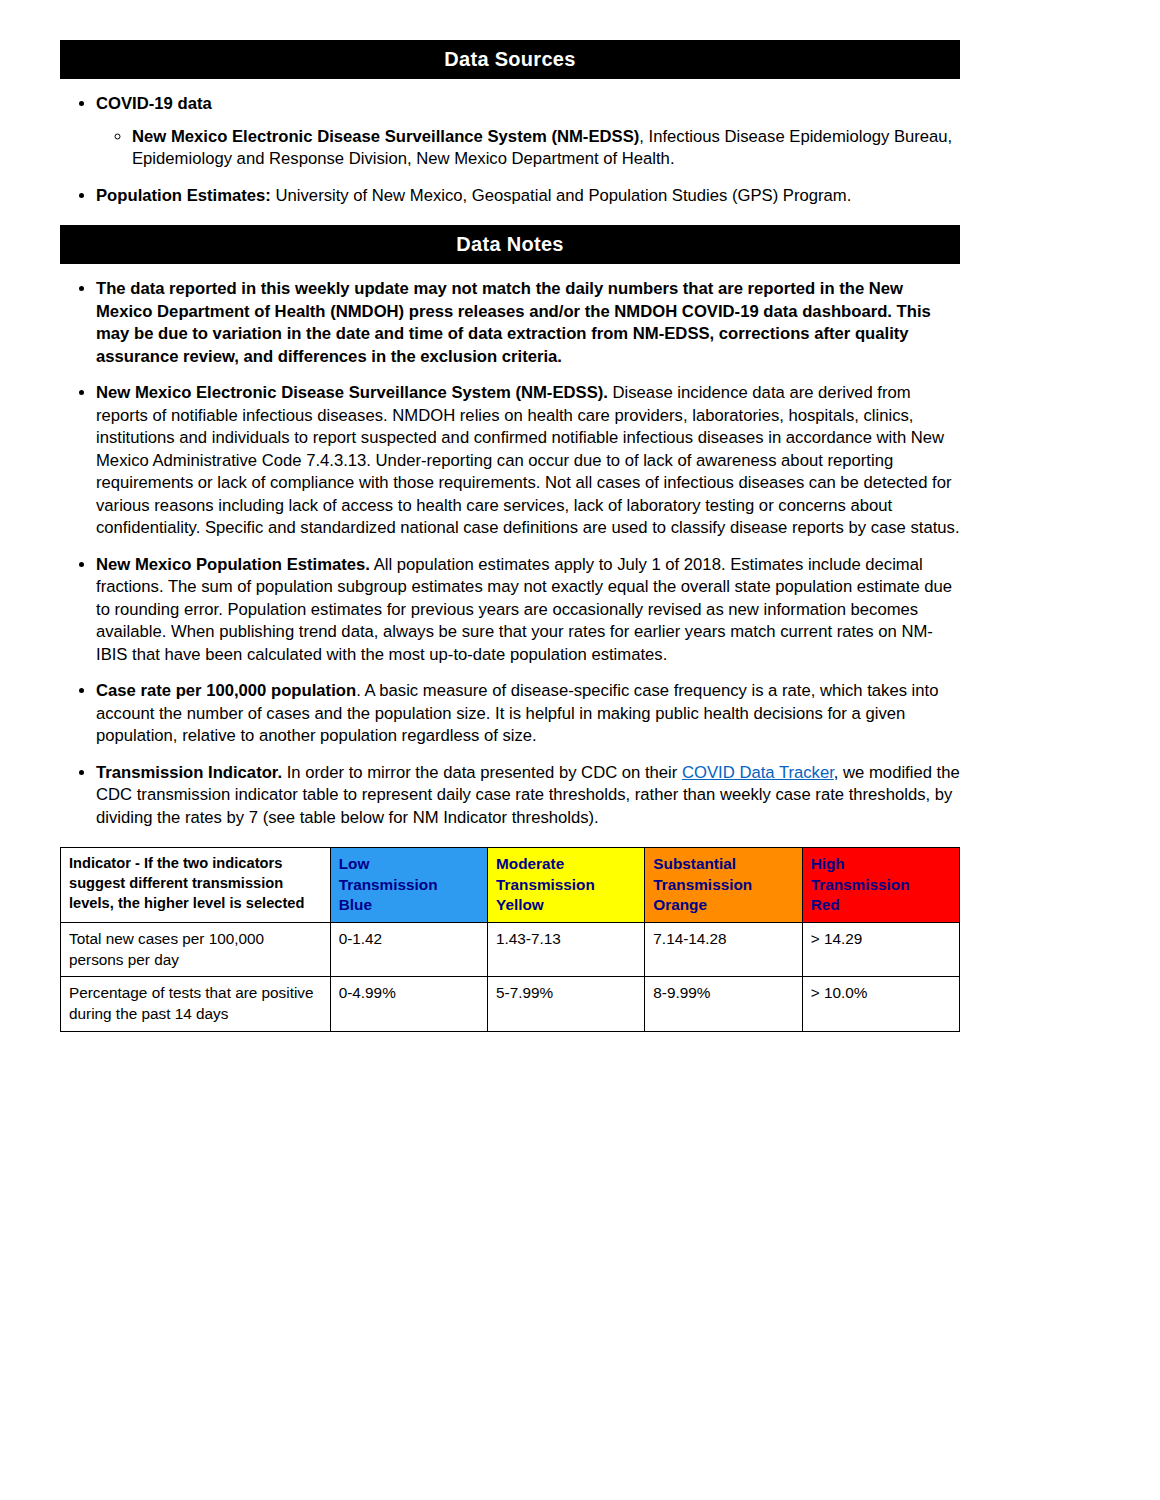Data Sources
COVID-19 data
New Mexico Electronic Disease Surveillance System (NM-EDSS), Infectious Disease Epidemiology Bureau, Epidemiology and Response Division, New Mexico Department of Health.
Population Estimates: University of New Mexico, Geospatial and Population Studies (GPS) Program.
Data Notes
The data reported in this weekly update may not match the daily numbers that are reported in the New Mexico Department of Health (NMDOH) press releases and/or the NMDOH COVID-19 data dashboard. This may be due to variation in the date and time of data extraction from NM-EDSS, corrections after quality assurance review, and differences in the exclusion criteria.
New Mexico Electronic Disease Surveillance System (NM-EDSS). Disease incidence data are derived from reports of notifiable infectious diseases. NMDOH relies on health care providers, laboratories, hospitals, clinics, institutions and individuals to report suspected and confirmed notifiable infectious diseases in accordance with New Mexico Administrative Code 7.4.3.13. Under-reporting can occur due to of lack of awareness about reporting requirements or lack of compliance with those requirements. Not all cases of infectious diseases can be detected for various reasons including lack of access to health care services, lack of laboratory testing or concerns about confidentiality. Specific and standardized national case definitions are used to classify disease reports by case status.
New Mexico Population Estimates. All population estimates apply to July 1 of 2018. Estimates include decimal fractions. The sum of population subgroup estimates may not exactly equal the overall state population estimate due to rounding error. Population estimates for previous years are occasionally revised as new information becomes available. When publishing trend data, always be sure that your rates for earlier years match current rates on NM-IBIS that have been calculated with the most up-to-date population estimates.
Case rate per 100,000 population. A basic measure of disease-specific case frequency is a rate, which takes into account the number of cases and the population size. It is helpful in making public health decisions for a given population, relative to another population regardless of size.
Transmission Indicator. In order to mirror the data presented by CDC on their COVID Data Tracker, we modified the CDC transmission indicator table to represent daily case rate thresholds, rather than weekly case rate thresholds, by dividing the rates by 7 (see table below for NM Indicator thresholds).
| Indicator - If the two indicators suggest different transmission levels, the higher level is selected | Low Transmission Blue | Moderate Transmission Yellow | Substantial Transmission Orange | High Transmission Red |
| --- | --- | --- | --- | --- |
| Total new cases per 100,000 persons per day | 0-1.42 | 1.43-7.13 | 7.14-14.28 | > 14.29 |
| Percentage of tests that are positive during the past 14 days | 0-4.99% | 5-7.99% | 8-9.99% | > 10.0% |